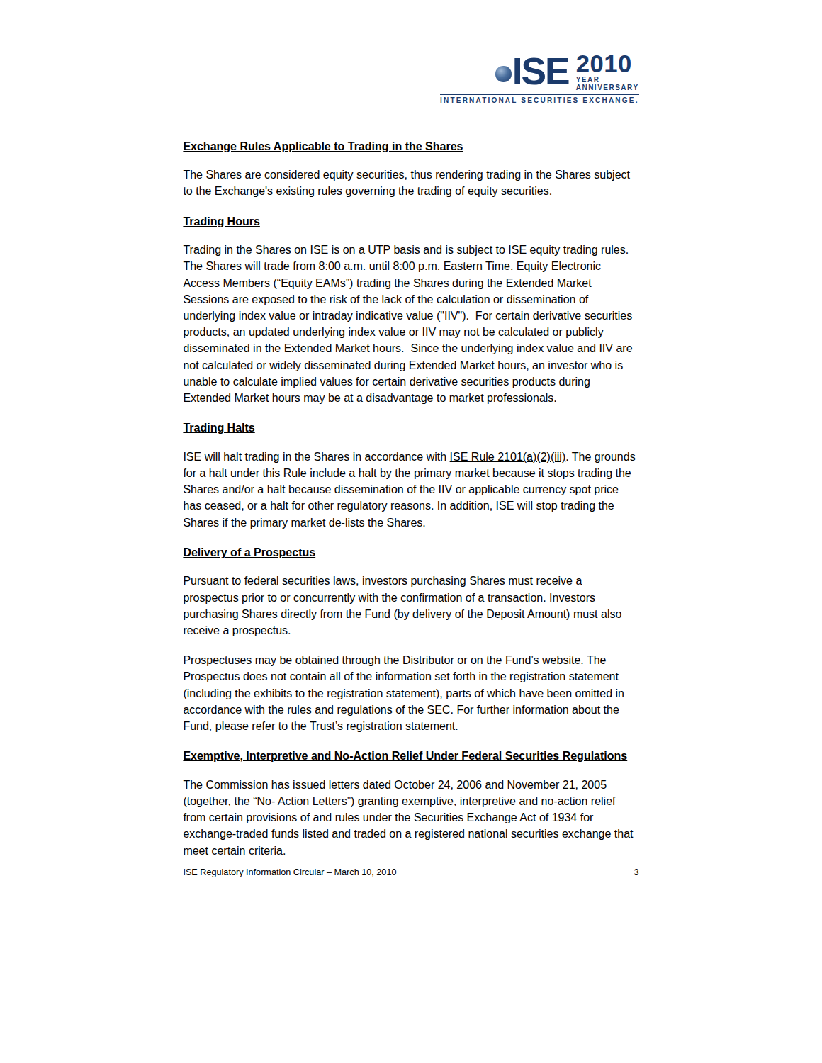ISE
2010
YEAR
ANNIVERSARY
INTERNATIONAL SECURITIES EXCHANGE.
Exchange Rules Applicable to Trading in the Shares
The Shares are considered equity securities, thus rendering trading in the Shares subject to the Exchange's existing rules governing the trading of equity securities.
Trading Hours
Trading in the Shares on ISE is on a UTP basis and is subject to ISE equity trading rules. The Shares will trade from 8:00 a.m. until 8:00 p.m. Eastern Time. Equity Electronic Access Members (“Equity EAMs”) trading the Shares during the Extended Market Sessions are exposed to the risk of the lack of the calculation or dissemination of underlying index value or intraday indicative value ("IIV"). For certain derivative securities products, an updated underlying index value or IIV may not be calculated or publicly disseminated in the Extended Market hours. Since the underlying index value and IIV are not calculated or widely disseminated during Extended Market hours, an investor who is unable to calculate implied values for certain derivative securities products during Extended Market hours may be at a disadvantage to market professionals.
Trading Halts
ISE will halt trading in the Shares in accordance with ISE Rule 2101(a)(2)(iii). The grounds for a halt under this Rule include a halt by the primary market because it stops trading the Shares and/or a halt because dissemination of the IIV or applicable currency spot price has ceased, or a halt for other regulatory reasons. In addition, ISE will stop trading the Shares if the primary market de-lists the Shares.
Delivery of a Prospectus
Pursuant to federal securities laws, investors purchasing Shares must receive a prospectus prior to or concurrently with the confirmation of a transaction. Investors purchasing Shares directly from the Fund (by delivery of the Deposit Amount) must also receive a prospectus.
Prospectuses may be obtained through the Distributor or on the Fund’s website. The Prospectus does not contain all of the information set forth in the registration statement (including the exhibits to the registration statement), parts of which have been omitted in accordance with the rules and regulations of the SEC. For further information about the Fund, please refer to the Trust’s registration statement.
Exemptive, Interpretive and No-Action Relief Under Federal Securities Regulations
The Commission has issued letters dated October 24, 2006 and November 21, 2005 (together, the “No- Action Letters”) granting exemptive, interpretive and no-action relief from certain provisions of and rules under the Securities Exchange Act of 1934 for exchange-traded funds listed and traded on a registered national securities exchange that meet certain criteria.
ISE Regulatory Information Circular – March 10, 2010
3